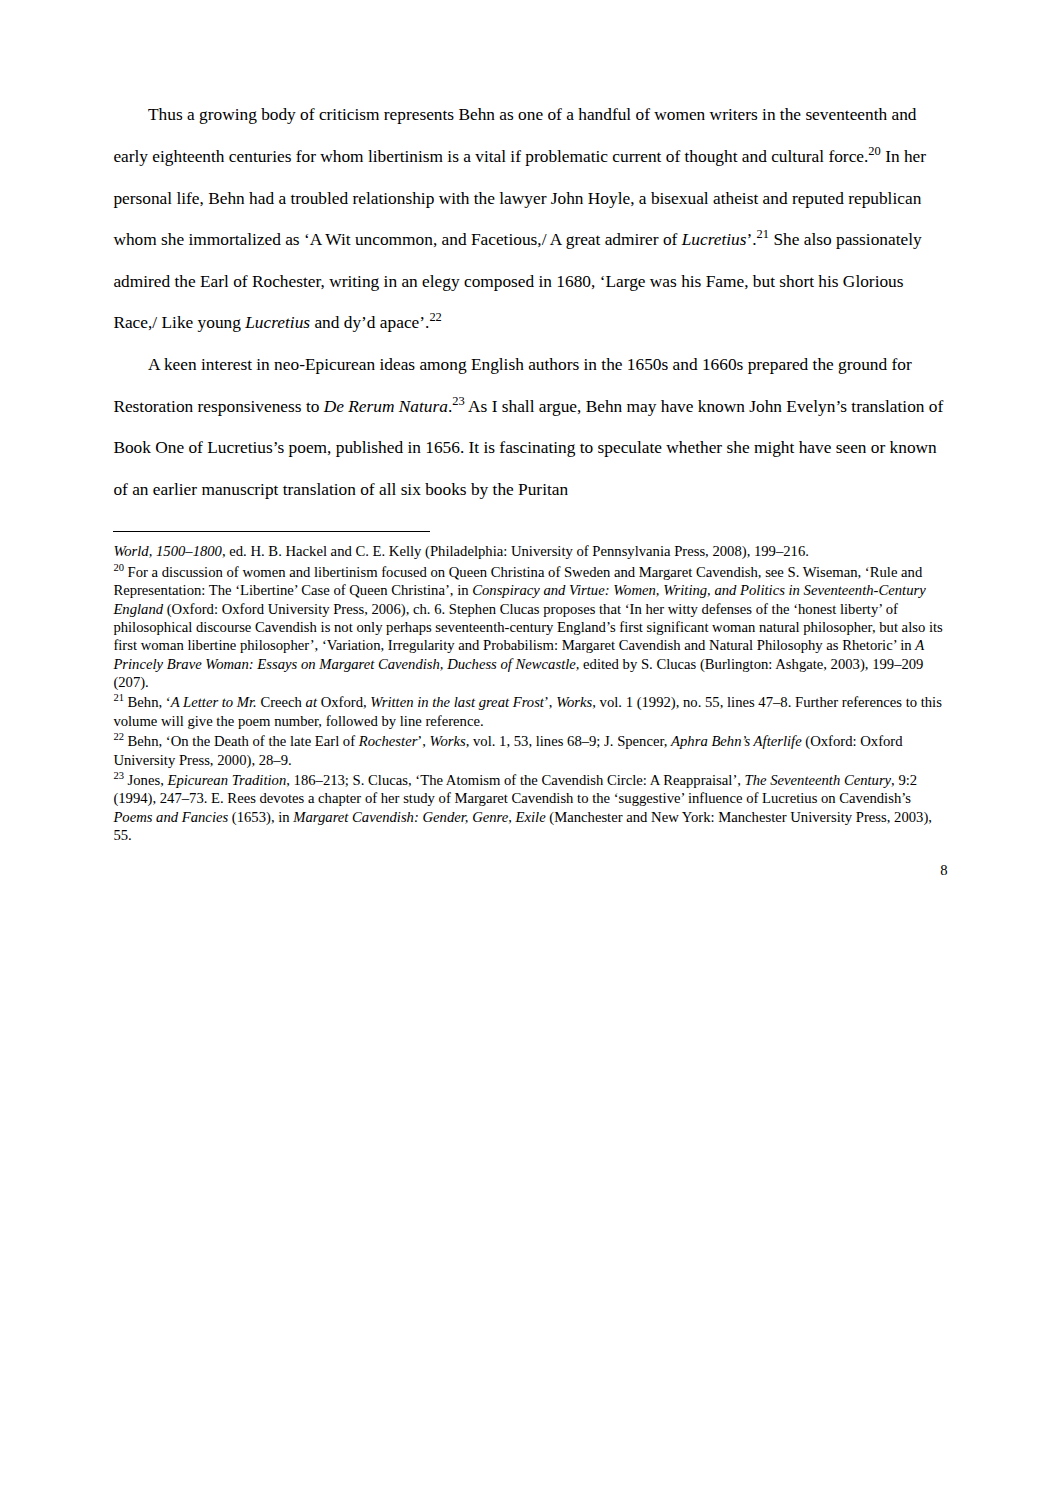Thus a growing body of criticism represents Behn as one of a handful of women writers in the seventeenth and early eighteenth centuries for whom libertinism is a vital if problematic current of thought and cultural force.20 In her personal life, Behn had a troubled relationship with the lawyer John Hoyle, a bisexual atheist and reputed republican whom she immortalized as ‘A Wit uncommon, and Facetious,/ A great admirer of Lucretius’.21 She also passionately admired the Earl of Rochester, writing in an elegy composed in 1680, ‘Large was his Fame, but short his Glorious Race,/ Like young Lucretius and dy’d apace’.22
A keen interest in neo-Epicurean ideas among English authors in the 1650s and 1660s prepared the ground for Restoration responsiveness to De Rerum Natura.23 As I shall argue, Behn may have known John Evelyn’s translation of Book One of Lucretius’s poem, published in 1656. It is fascinating to speculate whether she might have seen or known of an earlier manuscript translation of all six books by the Puritan
World, 1500–1800, ed. H. B. Hackel and C. E. Kelly (Philadelphia: University of Pennsylvania Press, 2008), 199–216.
20 For a discussion of women and libertinism focused on Queen Christina of Sweden and Margaret Cavendish, see S. Wiseman, ‘Rule and Representation: The ‘Libertine’ Case of Queen Christina’, in Conspiracy and Virtue: Women, Writing, and Politics in Seventeenth-Century England (Oxford: Oxford University Press, 2006), ch. 6. Stephen Clucas proposes that ‘In her witty defenses of the ‘honest liberty’ of philosophical discourse Cavendish is not only perhaps seventeenth-century England’s first significant woman natural philosopher, but also its first woman libertine philosopher’, ‘Variation, Irregularity and Probabilism: Margaret Cavendish and Natural Philosophy as Rhetoric’ in A Princely Brave Woman: Essays on Margaret Cavendish, Duchess of Newcastle, edited by S. Clucas (Burlington: Ashgate, 2003), 199–209 (207).
21 Behn, ‘A Letter to Mr. Creech at Oxford, Written in the last great Frost’, Works, vol. 1 (1992), no. 55, lines 47–8. Further references to this volume will give the poem number, followed by line reference.
22 Behn, ‘On the Death of the late Earl of Rochester’, Works, vol. 1, 53, lines 68–9; J. Spencer, Aphra Behn’s Afterlife (Oxford: Oxford University Press, 2000), 28–9.
23 Jones, Epicurean Tradition, 186–213; S. Clucas, ‘The Atomism of the Cavendish Circle: A Reappraisal’, The Seventeenth Century, 9:2 (1994), 247–73. E. Rees devotes a chapter of her study of Margaret Cavendish to the ‘suggestive’ influence of Lucretius on Cavendish’s Poems and Fancies (1653), in Margaret Cavendish: Gender, Genre, Exile (Manchester and New York: Manchester University Press, 2003), 55.
8